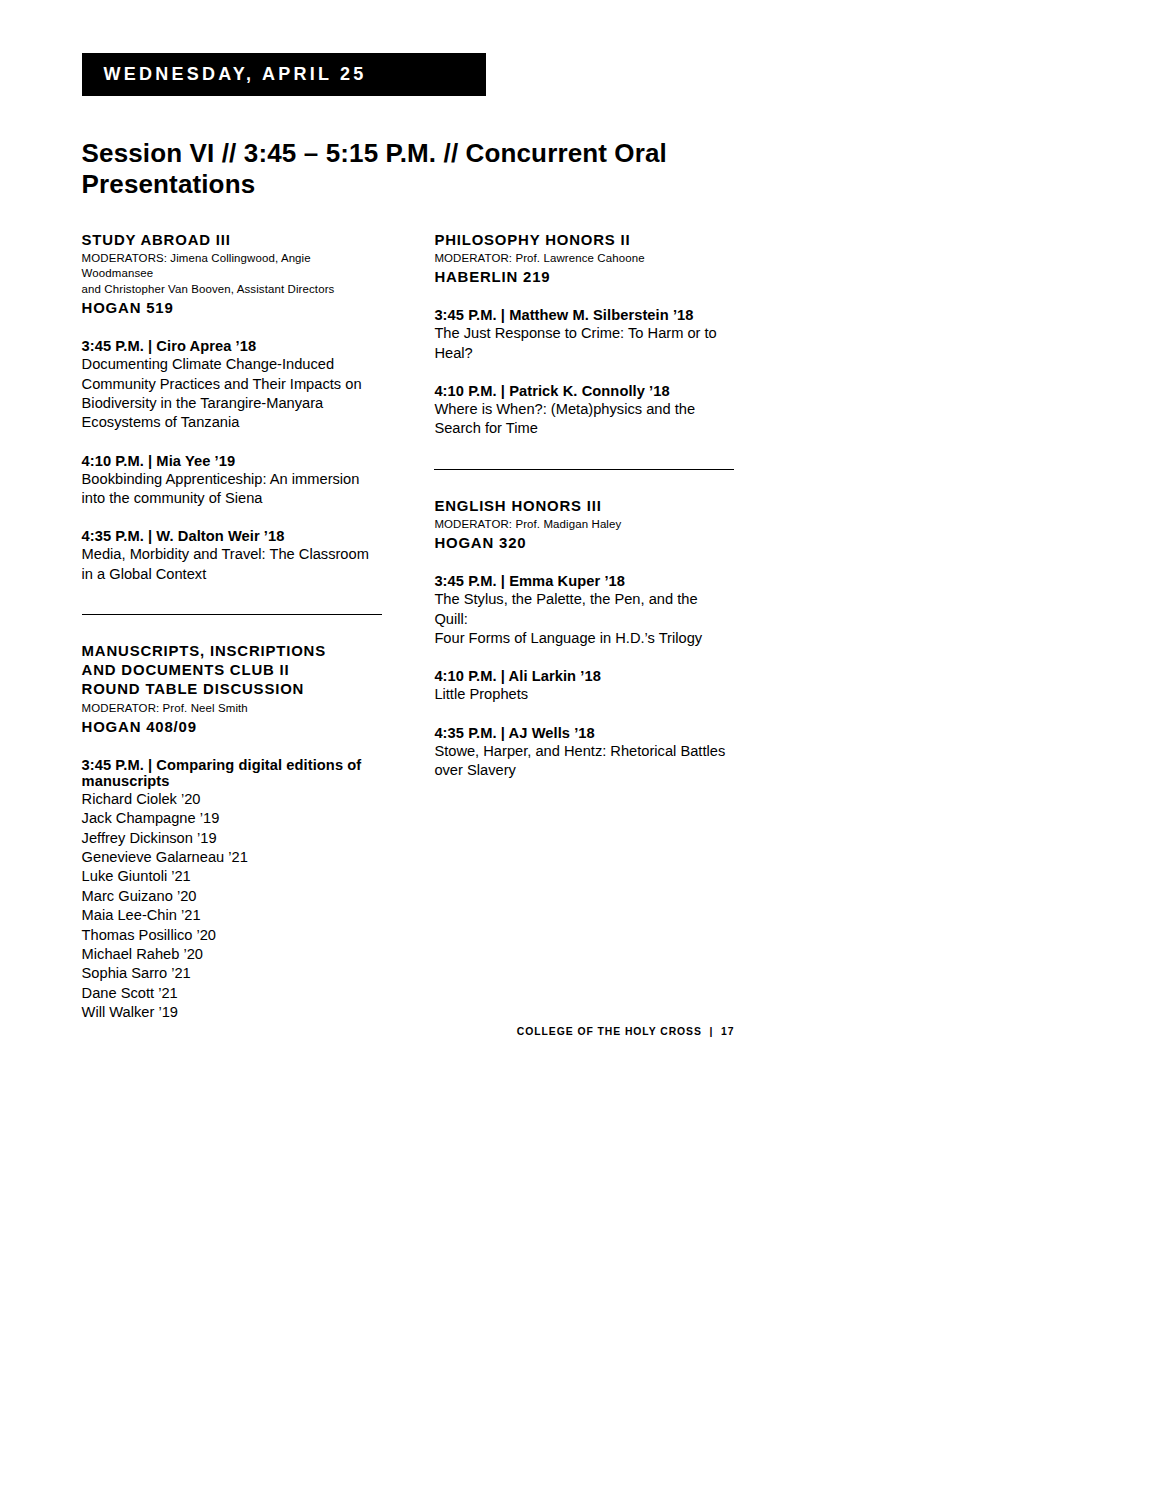WEDNESDAY, APRIL 25
Session VI // 3:45 – 5:15 P.M. // Concurrent Oral Presentations
STUDY ABROAD III
MODERATORS: Jimena Collingwood, Angie Woodmansee
and Christopher Van Booven, Assistant Directors
HOGAN 519
3:45 P.M. | Ciro Aprea ’18
Documenting Climate Change-Induced Community Practices and Their Impacts on Biodiversity in the Tarangire-Manyara Ecosystems of Tanzania
4:10 P.M. | Mia Yee ’19
Bookbinding Apprenticeship: An immersion into the community of Siena
4:35 P.M. | W. Dalton Weir ’18
Media, Morbidity and Travel: The Classroom in a Global Context
MANUSCRIPTS, INSCRIPTIONS
AND DOCUMENTS CLUB II
ROUND TABLE DISCUSSION
MODERATOR: Prof. Neel Smith
HOGAN 408/09
3:45 P.M. | Comparing digital editions of manuscripts
Richard Ciolek ’20
Jack Champagne ’19
Jeffrey Dickinson ’19
Genevieve Galarneau ’21
Luke Giuntoli ’21
Marc Guizano ’20
Maia Lee-Chin ’21
Thomas Posillico ’20
Michael Raheb ’20
Sophia Sarro ’21
Dane Scott ’21
Will Walker ’19
PHILOSOPHY HONORS II
MODERATOR: Prof. Lawrence Cahoone
HABERLIN 219
3:45 P.M. | Matthew M. Silberstein ’18
The Just Response to Crime: To Harm or to Heal?
4:10 P.M. | Patrick K. Connolly ’18
Where is When?: (Meta)physics and the Search for Time
ENGLISH HONORS III
MODERATOR: Prof. Madigan Haley
HOGAN 320
3:45 P.M. | Emma Kuper ’18
The Stylus, the Palette, the Pen, and the Quill:
Four Forms of Language in H.D.’s Trilogy
4:10 P.M. | Ali Larkin ’18
Little Prophets
4:35 P.M. | AJ Wells ’18
Stowe, Harper, and Hentz: Rhetorical Battles over Slavery
COLLEGE OF THE HOLY CROSS | 17